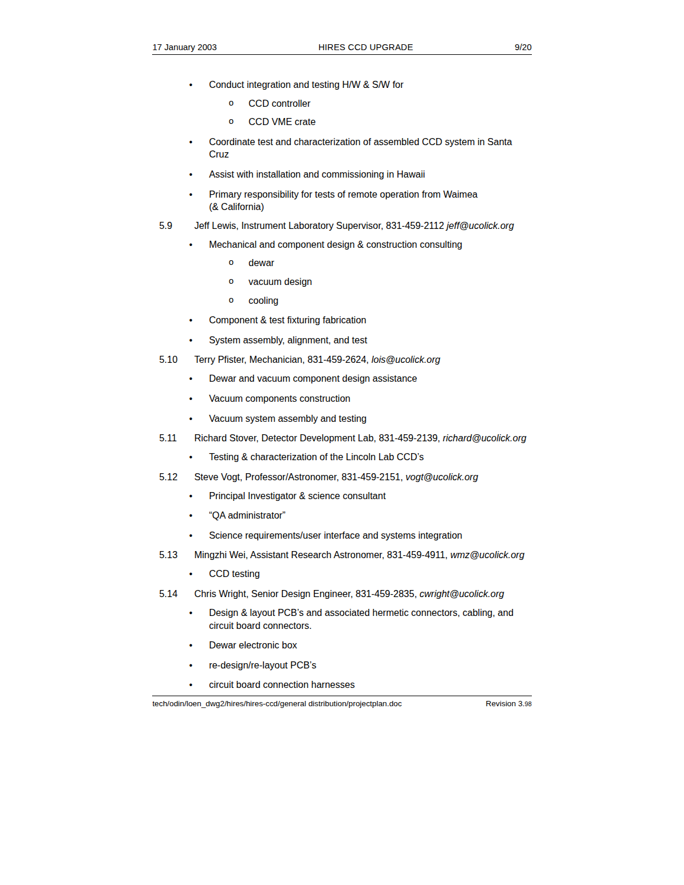17 January 2003
HIRES CCD UPGRADE
9/20
Conduct integration and testing H/W & S/W for
CCD controller
CCD VME crate
Coordinate test and characterization of assembled CCD system in Santa Cruz
Assist with installation and commissioning in Hawaii
Primary responsibility for tests of remote operation from Waimea
(& California)
5.9
Jeff Lewis, Instrument Laboratory Supervisor, 831-459-2112 jeff@ucolick.org
Mechanical and component design & construction consulting
dewar
vacuum design
cooling
Component & test fixturing fabrication
System assembly, alignment, and test
5.10
Terry Pfister, Mechanician, 831-459-2624, lois@ucolick.org
Dewar and vacuum component design assistance
Vacuum components construction
Vacuum system assembly and testing
5.11
Richard Stover, Detector Development Lab, 831-459-2139, richard@ucolick.org
Testing & characterization of the Lincoln Lab CCD’s
5.12
Steve Vogt, Professor/Astronomer, 831-459-2151, vogt@ucolick.org
Principal Investigator & science consultant
“QA administrator”
Science requirements/user interface and systems integration
5.13
Mingzhi Wei, Assistant Research Astronomer, 831-459-4911, wmz@ucolick.org
CCD testing
5.14
Chris Wright, Senior Design Engineer, 831-459-2835, cwright@ucolick.org
Design & layout PCB’s and associated hermetic connectors, cabling, and circuit board connectors.
Dewar electronic box
re-design/re-layout PCB’s
circuit board connection harnesses
tech/odin/loen_dwg2/hires/hires-ccd/general distribution/projectplan.doc
Revision 3.98